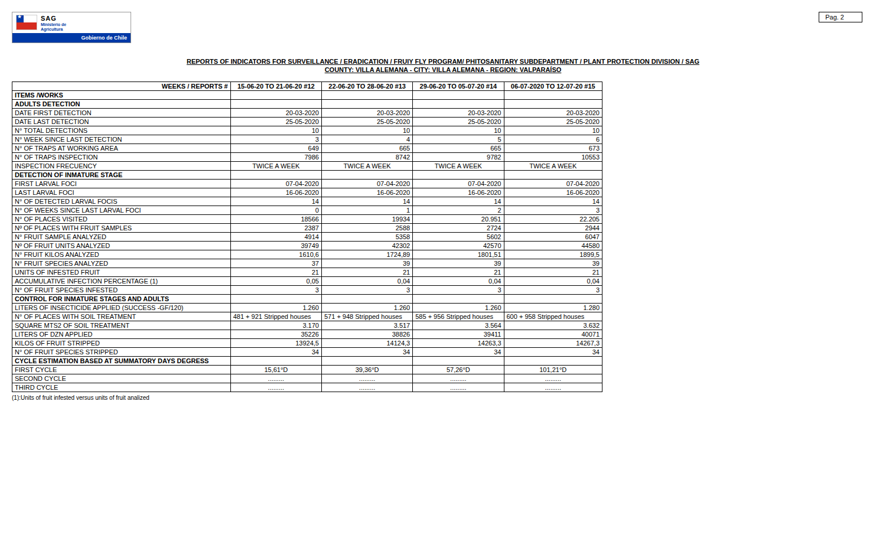Pag. 2
SAG
Ministerio de
Agricultura
Gobierno de Chile
REPORTS OF INDICATORS FOR SURVEILLANCE / ERADICATION / FRUIY FLY PROGRAM/ PHITOSANITARY SUBDEPARTMENT / PLANT PROTECTION DIVISION / SAG
COUNTY: VILLA ALEMANA - CITY: VILLA ALEMANA - REGION: VALPARAÍSO
| WEEKS / REPORTS # | 15-06-20 TO 21-06-20 #12 | 22-06-20 TO 28-06-20 #13 | 29-06-20 TO 05-07-20 #14 | 06-07-2020 TO 12-07-20 #15 |
| --- | --- | --- | --- | --- |
| ITEMS /WORKS | | | | |
| ADULTS DETECTION | | | | |
| DATE FIRST DETECTION | 20-03-2020 | 20-03-2020 | 20-03-2020 | 20-03-2020 |
| DATE LAST DETECTION | 25-05-2020 | 25-05-2020 | 25-05-2020 | 25-05-2020 |
| N° TOTAL DETECTIONS | 10 | 10 | 10 | 10 |
| N° WEEK SINCE LAST DETECTION | 3 | 4 | 5 | 6 |
| N° OF TRAPS AT WORKING AREA | 649 | 665 | 665 | 673 |
| N° OF TRAPS INSPECTION | 7986 | 8742 | 9782 | 10553 |
| INSPECTION FRECUENCY | TWICE A WEEK | TWICE A WEEK | TWICE A WEEK | TWICE A WEEK |
| DETECTION OF INMATURE STAGE | | | | |
| FIRST LARVAL FOCI | 07-04-2020 | 07-04-2020 | 07-04-2020 | 07-04-2020 |
| LAST LARVAL FOCI | 16-06-2020 | 16-06-2020 | 16-06-2020 | 16-06-2020 |
| N° OF DETECTED LARVAL FOCIS | 14 | 14 | 14 | 14 |
| N° OF WEEKS SINCE LAST LARVAL FOCI | 0 | 1 | 2 | 3 |
| N° OF PLACES VISITED | 18566 | 19934 | 20.951 | 22.205 |
| Nº OF PLACES WITH FRUIT SAMPLES | 2387 | 2588 | 2724 | 2944 |
| N° FRUIT SAMPLE ANALYZED | 4914 | 5358 | 5602 | 6047 |
| Nº OF FRUIT UNITS ANALYZED | 39749 | 42302 | 42570 | 44580 |
| N° FRUIT KILOS ANALYZED | 1610,6 | 1724,89 | 1801,51 | 1899,5 |
| N° FRUIT SPECIES ANALYZED | 37 | 39 | 39 | 39 |
| UNITS OF INFESTED FRUIT | 21 | 21 | 21 | 21 |
| ACCUMULATIVE INFECTION PERCENTAGE (1) | 0,05 | 0,04 | 0,04 | 0,04 |
| N° OF FRUIT SPECIES INFESTED | 3 | 3 | 3 | 3 |
| CONTROL FOR INMATURE STAGES AND ADULTS | | | | |
| LITERS OF INSECTICIDE APPLIED (SUCCESS -GF/120) | 1.260 | 1.260 | 1.260 | 1.280 |
| N° OF PLACES WITH SOIL TREATMENT | 481 + 921 Stripped houses | 571 + 948 Stripped houses | 585 + 956 Stripped houses | 600 + 958 Stripped houses |
| SQUARE MTS2 OF SOIL TREATMENT | 3.170 | 3.517 | 3.564 | 3.632 |
| LITERS OF DZN APPLIED | 35226 | 38826 | 39411 | 40071 |
| KILOS OF FRUIT STRIPPED | 13924,5 | 14124,3 | 14263,3 | 14267,3 |
| N° OF FRUIT SPECIES STRIPPED | 34 | 34 | 34 | 34 |
| CYCLE ESTIMATION BASED AT SUMMATORY DAYS DEGRESS | | | | |
| FIRST CYCLE | 15,61°D | 39,36°D | 57,26°D | 101,21°D |
| SECOND CYCLE | ......... | ......... | ......... | ......... |
| THIRD CYCLE | ......... | ......... | ......... | ......... |
(1):Units of fruit infested versus units of fruit analized